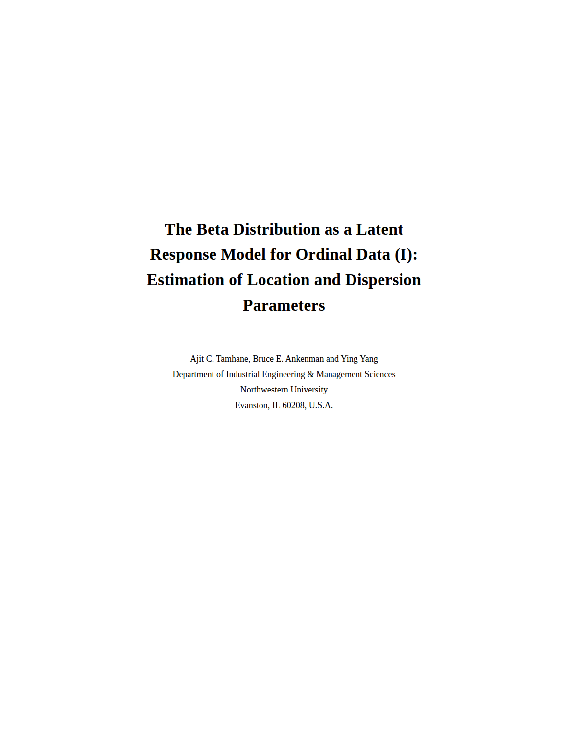The Beta Distribution as a Latent Response Model for Ordinal Data (I): Estimation of Location and Dispersion Parameters
Ajit C. Tamhane, Bruce E. Ankenman and Ying Yang
Department of Industrial Engineering & Management Sciences
Northwestern University
Evanston, IL 60208, U.S.A.